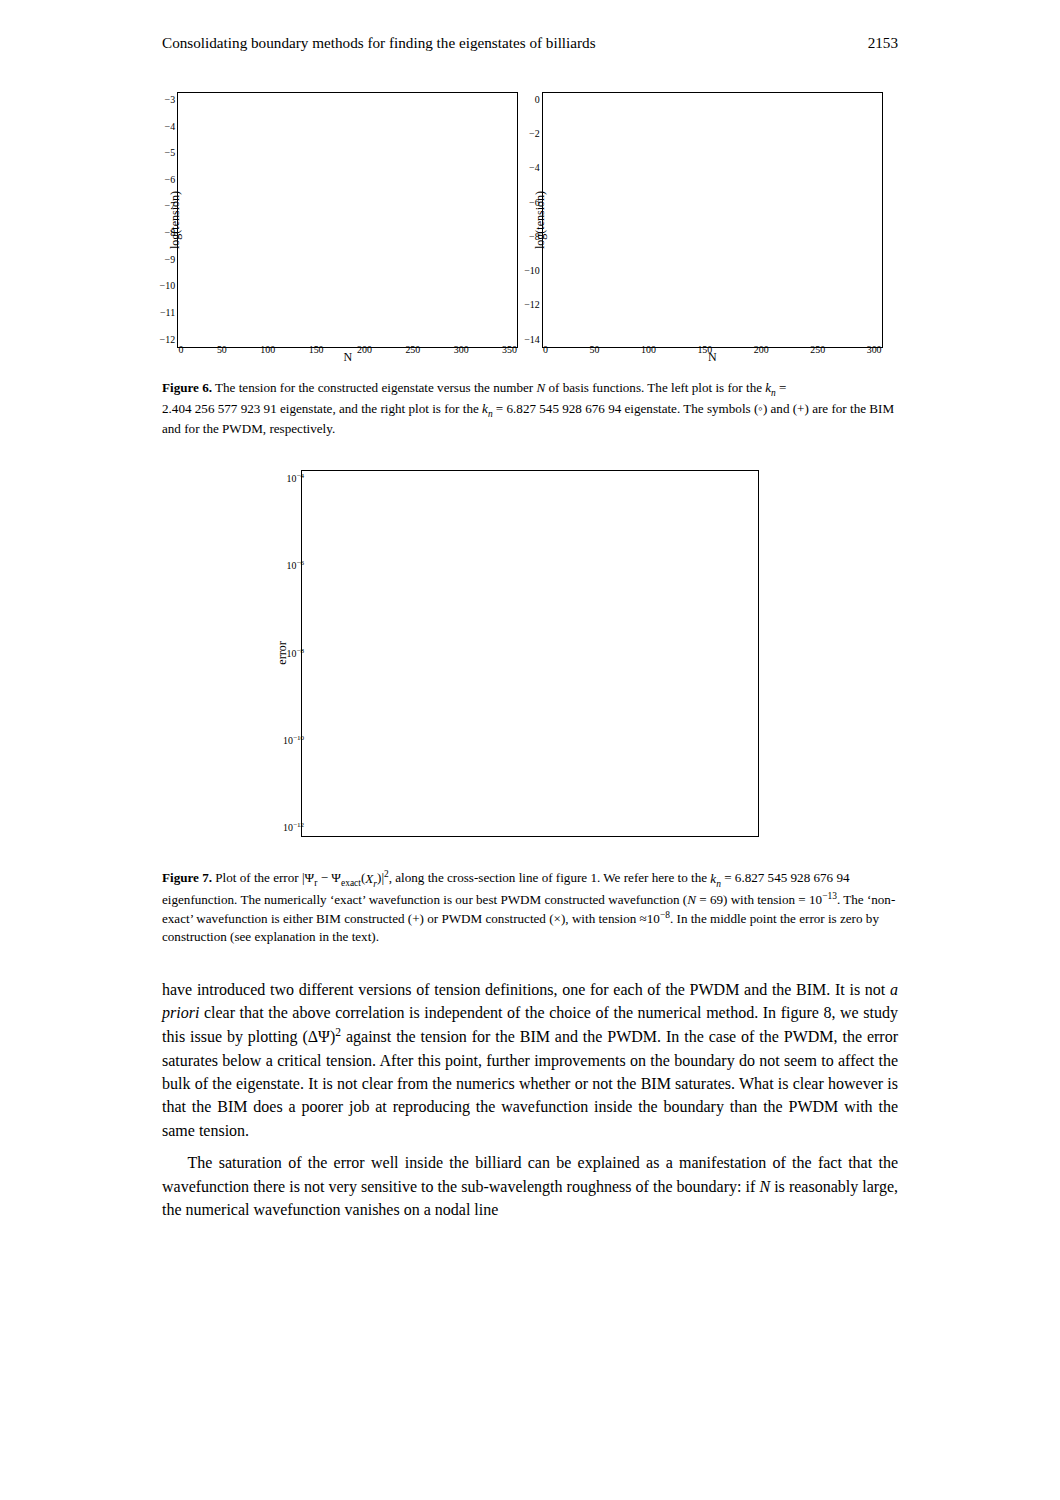Consolidating boundary methods for finding the eigenstates of billiards 2153
log(tension)
−3 −4 −5 −6 −7 −8 −9 −10 −11 −12
050100150200250300350
N
log(tension)
0 −2 −4 −6 −8 −10 −12 −14
050100150200250300
N
Figure 6. The tension for the constructed eigenstate versus the number N of basis functions. The left plot is for the kn = 2.404 256 577 923 91 eigenstate, and the right plot is for the kn = 6.827 545 928 676 94 eigenstate. The symbols (◦) and (+) are for the BIM and for the PWDM, respectively.
error
10−4 10−6 10−8 10−10 10−12
Figure 7. Plot of the error |Ψr − Ψexact(Xr)|2, along the cross-section line of figure 1. We refer here to the kn = 6.827 545 928 676 94 eigenfunction. The numerically ‘exact’ wavefunction is our best PWDM constructed wavefunction (N = 69) with tension = 10−13. The ‘non-exact’ wavefunction is either BIM constructed (+) or PWDM constructed (×), with tension ≈10−8. In the middle point the error is zero by construction (see explanation in the text).
have introduced two different versions of tension definitions, one for each of the PWDM and the BIM. It is not a priori clear that the above correlation is independent of the choice of the numerical method. In figure 8, we study this issue by plotting (ΔΨ)2 against the tension for the BIM and the PWDM. In the case of the PWDM, the error saturates below a critical tension. After this point, further improvements on the boundary do not seem to affect the bulk of the eigenstate. It is not clear from the numerics whether or not the BIM saturates. What is clear however is that the BIM does a poorer job at reproducing the wavefunction inside the boundary than the PWDM with the same tension.
The saturation of the error well inside the billiard can be explained as a manifestation of the fact that the wavefunction there is not very sensitive to the sub-wavelength roughness of the boundary: if N is reasonably large, the numerical wavefunction vanishes on a nodal line